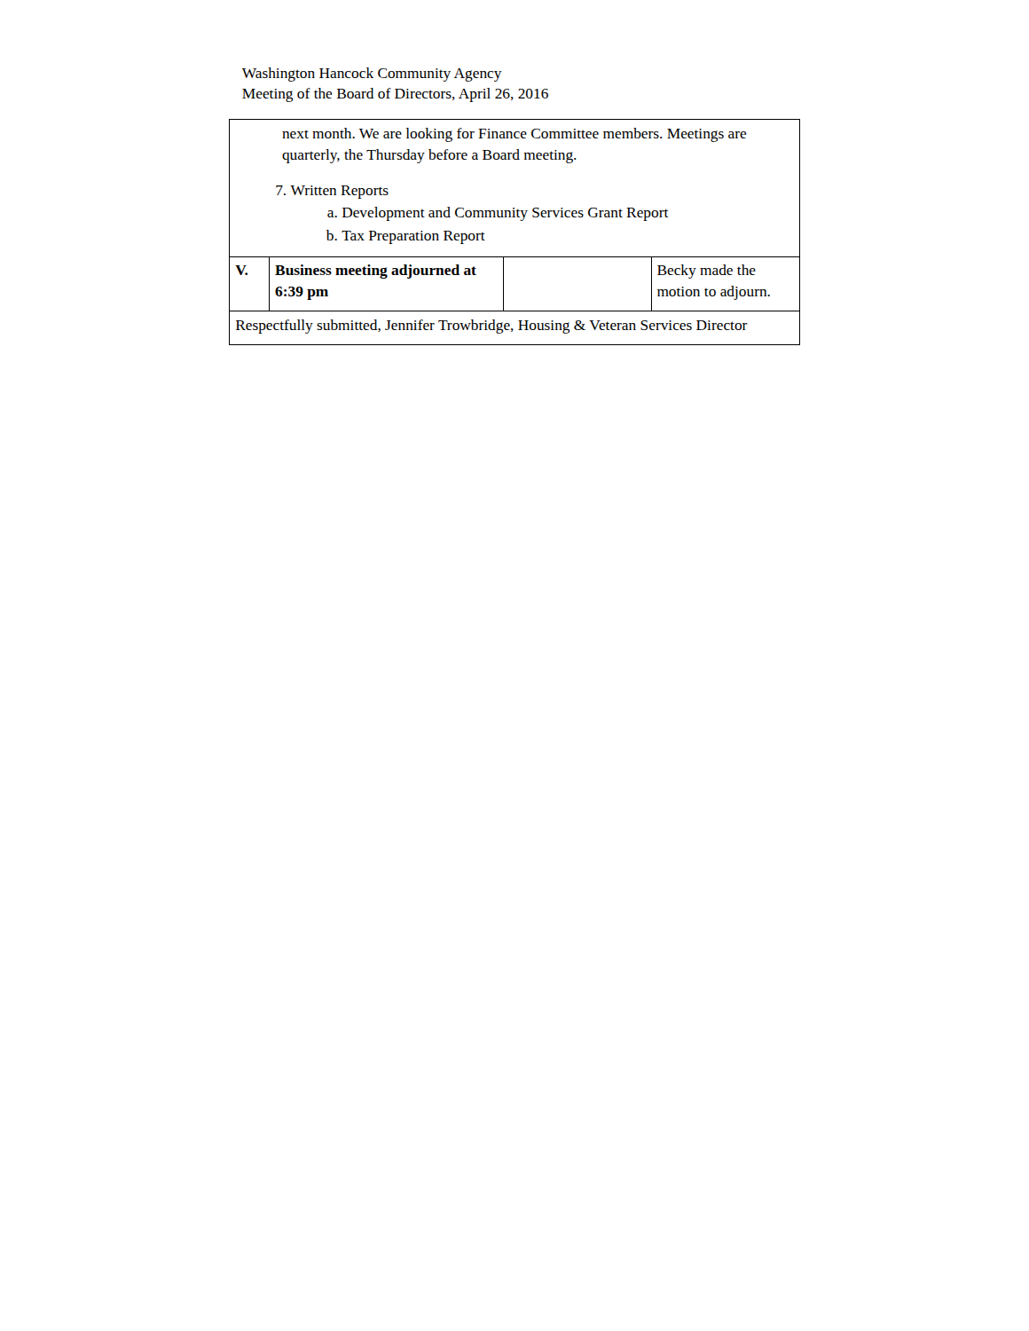Washington Hancock Community Agency
Meeting of the Board of Directors, April 26, 2016
| next month. We are looking for Finance Committee members. Meetings are quarterly, the Thursday before a Board meeting. Written Reports Development and Community Services Grant Report Tax Preparation Report |
| V. | Business meeting adjourned at 6:39 pm | | Becky made the motion to adjourn. |
| Respectfully submitted, Jennifer Trowbridge, Housing & Veteran Services Director |